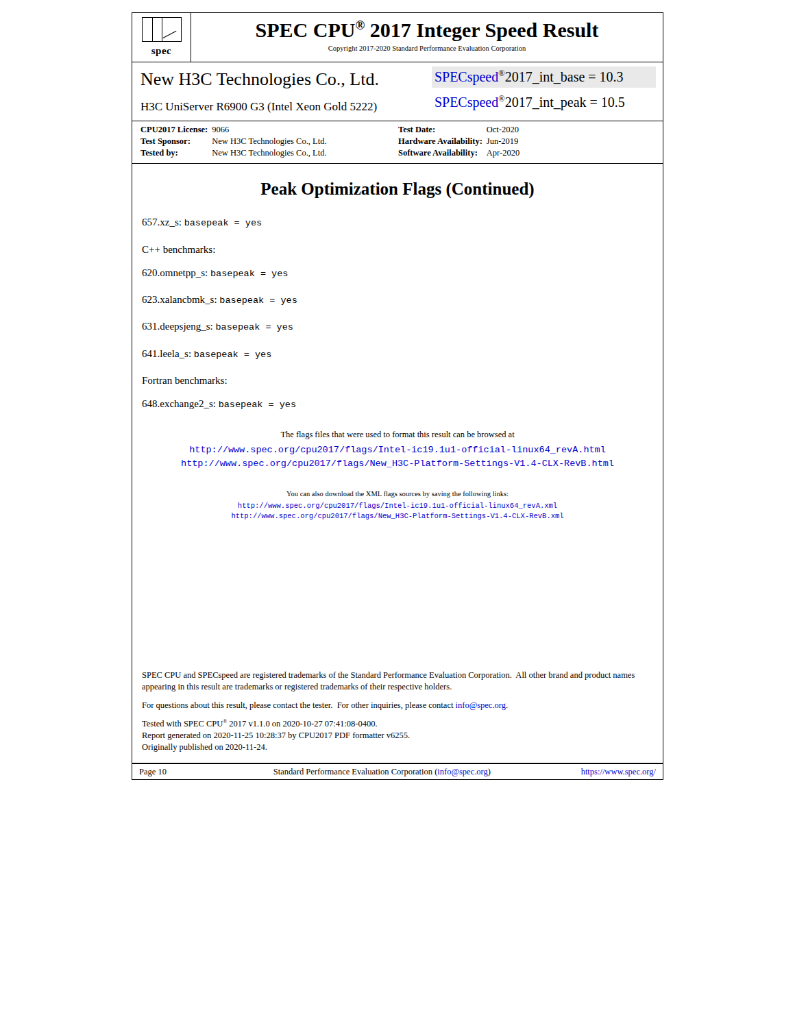spec
SPEC CPU® 2017 Integer Speed Result
Copyright 2017-2020 Standard Performance Evaluation Corporation
New H3C Technologies Co., Ltd.
H3C UniServer R6900 G3 (Intel Xeon Gold 5222)
SPECspeed®2017_int_base = 10.3
SPECspeed®2017_int_peak = 10.5
| CPU2017 License: | 9066 |
| Test Sponsor: | New H3C Technologies Co., Ltd. |
| Tested by: | New H3C Technologies Co., Ltd. |
| Test Date: | Oct-2020 |
| Hardware Availability: | Jun-2019 |
| Software Availability: | Apr-2020 |
Peak Optimization Flags (Continued)
657.xz_s: basepeak = yes
C++ benchmarks:
620.omnetpp_s: basepeak = yes
623.xalancbmk_s: basepeak = yes
631.deepsjeng_s: basepeak = yes
641.leela_s: basepeak = yes
Fortran benchmarks:
648.exchange2_s: basepeak = yes
The flags files that were used to format this result can be browsed at
http://www.spec.org/cpu2017/flags/Intel-ic19.1u1-official-linux64_revA.html http://www.spec.org/cpu2017/flags/New_H3C-Platform-Settings-V1.4-CLX-RevB.html
You can also download the XML flags sources by saving the following links:
http://www.spec.org/cpu2017/flags/Intel-ic19.1u1-official-linux64_revA.xml http://www.spec.org/cpu2017/flags/New_H3C-Platform-Settings-V1.4-CLX-RevB.xml
SPEC CPU and SPECspeed are registered trademarks of the Standard Performance Evaluation Corporation. All other brand and product names appearing in this result are trademarks or registered trademarks of their respective holders.
For questions about this result, please contact the tester. For other inquiries, please contact info@spec.org.
Tested with SPEC CPU® 2017 v1.1.0 on 2020-10-27 07:41:08-0400.
Report generated on 2020-11-25 10:28:37 by CPU2017 PDF formatter v6255.
Originally published on 2020-11-24.
Page 10
Standard Performance Evaluation Corporation (info@spec.org)
https://www.spec.org/